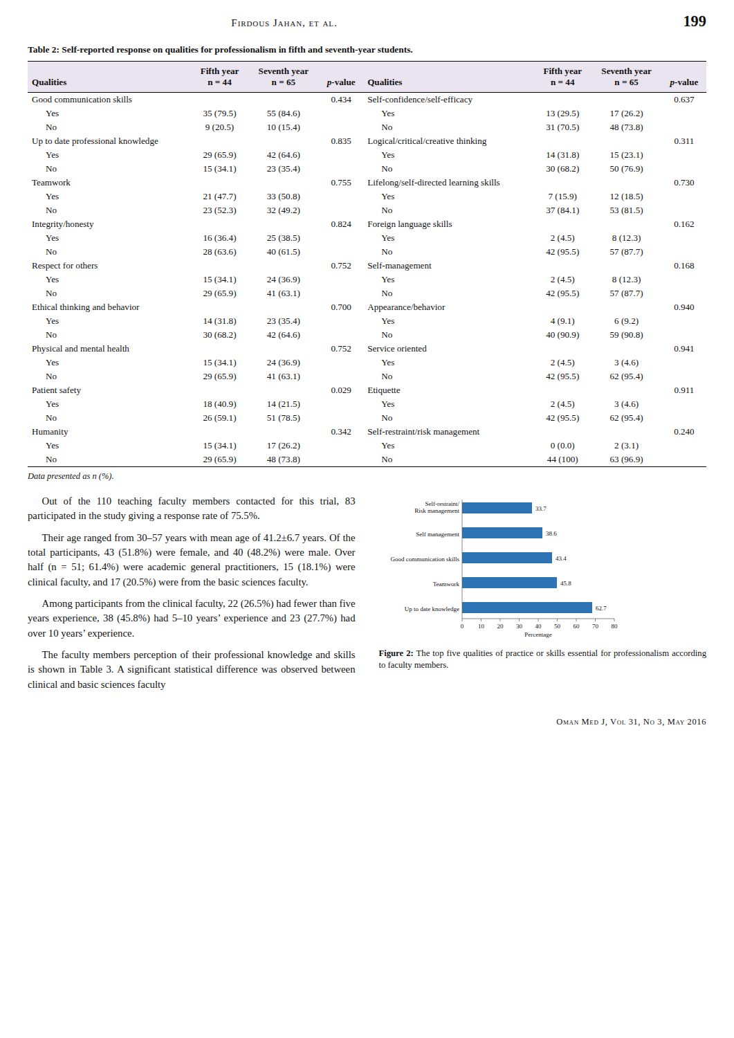Firdous Jahan, et al.
199
Table 2: Self-reported response on qualities for professionalism in fifth and seventh-year students.
| Qualities | Fifth year n = 44 | Seventh year n = 65 | p -value | Qualities | Fifth year n = 44 | Seventh year n = 65 | p -value |
| --- | --- | --- | --- | --- | --- | --- | --- |
| Good communication skills | | | 0.434 | Self-confidence/self-efficacy | | | 0.637 |
| Yes | 35 (79.5) | 55 (84.6) | | Yes | 13 (29.5) | 17 (26.2) | |
| No | 9 (20.5) | 10 (15.4) | | No | 31 (70.5) | 48 (73.8) | |
| Up to date professional knowledge | | | 0.835 | Logical/critical/creative thinking | | | 0.311 |
| Yes | 29 (65.9) | 42 (64.6) | | Yes | 14 (31.8) | 15 (23.1) | |
| No | 15 (34.1) | 23 (35.4) | | No | 30 (68.2) | 50 (76.9) | |
| Teamwork | | | 0.755 | Lifelong/self-directed learning skills | | | 0.730 |
| Yes | 21 (47.7) | 33 (50.8) | | Yes | 7 (15.9) | 12 (18.5) | |
| No | 23 (52.3) | 32 (49.2) | | No | 37 (84.1) | 53 (81.5) | |
| Integrity/honesty | | | 0.824 | Foreign language skills | | | 0.162 |
| Yes | 16 (36.4) | 25 (38.5) | | Yes | 2 (4.5) | 8 (12.3) | |
| No | 28 (63.6) | 40 (61.5) | | No | 42 (95.5) | 57 (87.7) | |
| Respect for others | | | 0.752 | Self-management | | | 0.168 |
| Yes | 15 (34.1) | 24 (36.9) | | Yes | 2 (4.5) | 8 (12.3) | |
| No | 29 (65.9) | 41 (63.1) | | No | 42 (95.5) | 57 (87.7) | |
| Ethical thinking and behavior | | | 0.700 | Appearance/behavior | | | 0.940 |
| Yes | 14 (31.8) | 23 (35.4) | | Yes | 4 (9.1) | 6 (9.2) | |
| No | 30 (68.2) | 42 (64.6) | | No | 40 (90.9) | 59 (90.8) | |
| Physical and mental health | | | 0.752 | Service oriented | | | 0.941 |
| Yes | 15 (34.1) | 24 (36.9) | | Yes | 2 (4.5) | 3 (4.6) | |
| No | 29 (65.9) | 41 (63.1) | | No | 42 (95.5) | 62 (95.4) | |
| Patient safety | | | 0.029 | Etiquette | | | 0.911 |
| Yes | 18 (40.9) | 14 (21.5) | | Yes | 2 (4.5) | 3 (4.6) | |
| No | 26 (59.1) | 51 (78.5) | | No | 42 (95.5) | 62 (95.4) | |
| Humanity | | | 0.342 | Self-restraint/risk management | | | 0.240 |
| Yes | 15 (34.1) | 17 (26.2) | | Yes | 0 (0.0) | 2 (3.1) | |
| No | 29 (65.9) | 48 (73.8) | | No | 44 (100) | 63 (96.9) | |
Data presented as n (%).
Out of the 110 teaching faculty members contacted for this trial, 83 participated in the study giving a response rate of 75.5%.
Their age ranged from 30–57 years with mean age of 41.2±6.7 years. Of the total participants, 43 (51.8%) were female, and 40 (48.2%) were male. Over half (n = 51; 61.4%) were academic general practitioners, 15 (18.1%) were clinical faculty, and 17 (20.5%) were from the basic sciences faculty.
Among participants from the clinical faculty, 22 (26.5%) had fewer than five years experience, 38 (45.8%) had 5–10 years’ experience and 23 (27.7%) had over 10 years’ experience.
The faculty members perception of their professional knowledge and skills is shown in Table 3. A significant statistical difference was observed between clinical and basic sciences faculty
33.7 38.6 43.4 45.8 62.7 Self-restraint/ Risk management Self management Good communication skills Teamwork Up to date knowledge 0 10 20 30 40 50 60 70 80 Percentage
Figure 2: The top five qualities of practice or skills essential for professionalism according to faculty members.
Oman Med J, Vol 31, No 3, May 2016